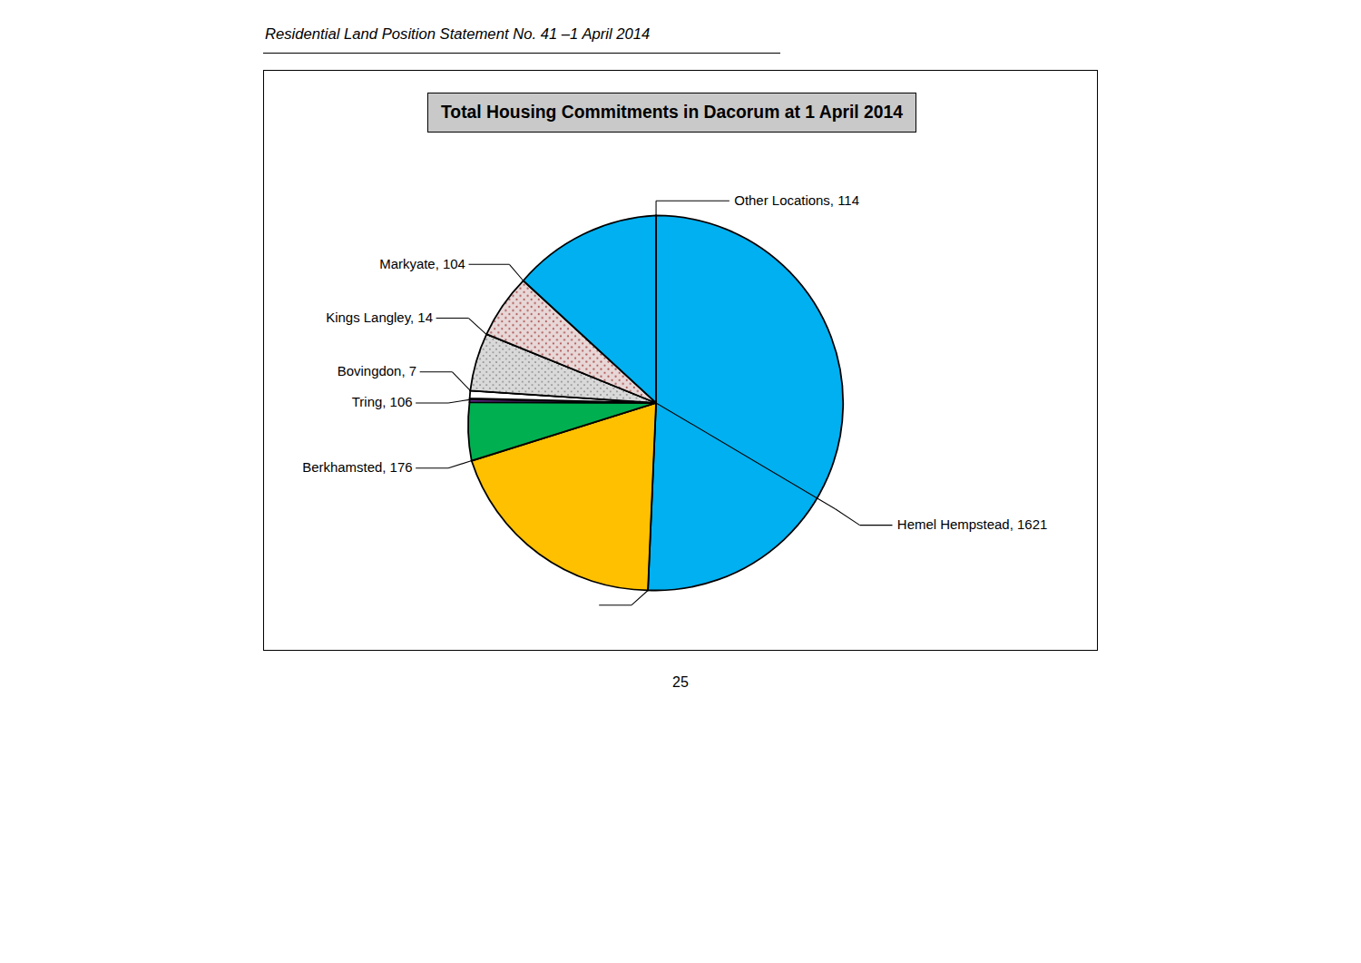Residential Land Position Statement No. 41 –1 April 2014
Total Housing Commitments in Dacorum at 1 April 2014
Other Locations, 114 Markyate, 104 Kings Langley, 14 Bovingdon, 7 Tring, 106 Berkhamsted, 176 Hemel Hempstead, 1621
25